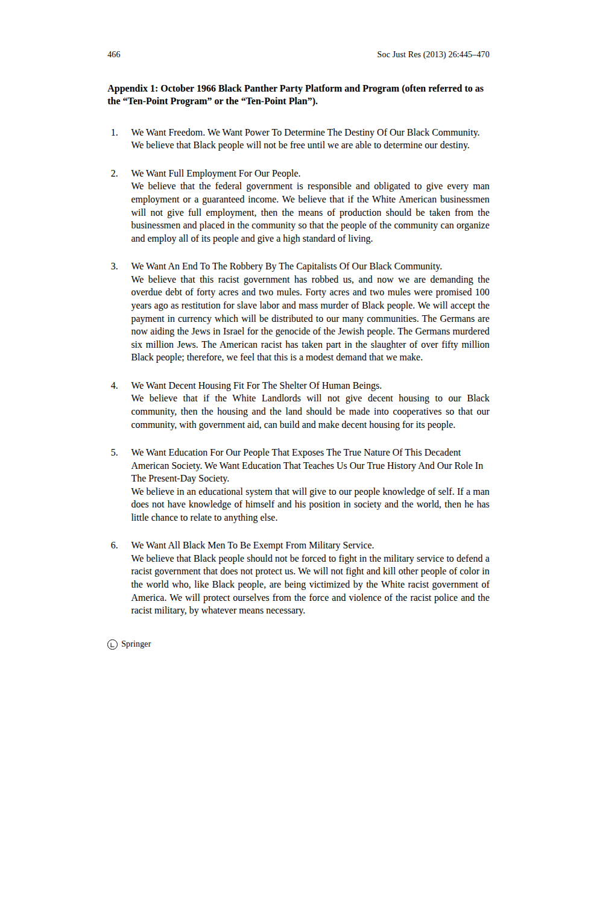466 Soc Just Res (2013) 26:445–470
Appendix 1: October 1966 Black Panther Party Platform and Program (often referred to as the “Ten-Point Program” or the “Ten-Point Plan”).
We Want Freedom. We Want Power To Determine The Destiny Of Our Black Community.
We believe that Black people will not be free until we are able to determine our destiny.
We Want Full Employment For Our People.
We believe that the federal government is responsible and obligated to give every man employment or a guaranteed income. We believe that if the White American businessmen will not give full employment, then the means of production should be taken from the businessmen and placed in the community so that the people of the community can organize and employ all of its people and give a high standard of living.
We Want An End To The Robbery By The Capitalists Of Our Black Community.
We believe that this racist government has robbed us, and now we are demanding the overdue debt of forty acres and two mules. Forty acres and two mules were promised 100 years ago as restitution for slave labor and mass murder of Black people. We will accept the payment in currency which will be distributed to our many communities. The Germans are now aiding the Jews in Israel for the genocide of the Jewish people. The Germans murdered six million Jews. The American racist has taken part in the slaughter of over fifty million Black people; therefore, we feel that this is a modest demand that we make.
We Want Decent Housing Fit For The Shelter Of Human Beings.
We believe that if the White Landlords will not give decent housing to our Black community, then the housing and the land should be made into cooperatives so that our community, with government aid, can build and make decent housing for its people.
We Want Education For Our People That Exposes The True Nature Of This Decadent American Society. We Want Education That Teaches Us Our True History And Our Role In The Present-Day Society.
We believe in an educational system that will give to our people knowledge of self. If a man does not have knowledge of himself and his position in society and the world, then he has little chance to relate to anything else.
We Want All Black Men To Be Exempt From Military Service.
We believe that Black people should not be forced to fight in the military service to defend a racist government that does not protect us. We will not fight and kill other people of color in the world who, like Black people, are being victimized by the White racist government of America. We will protect ourselves from the force and violence of the racist police and the racist military, by whatever means necessary.
Springer